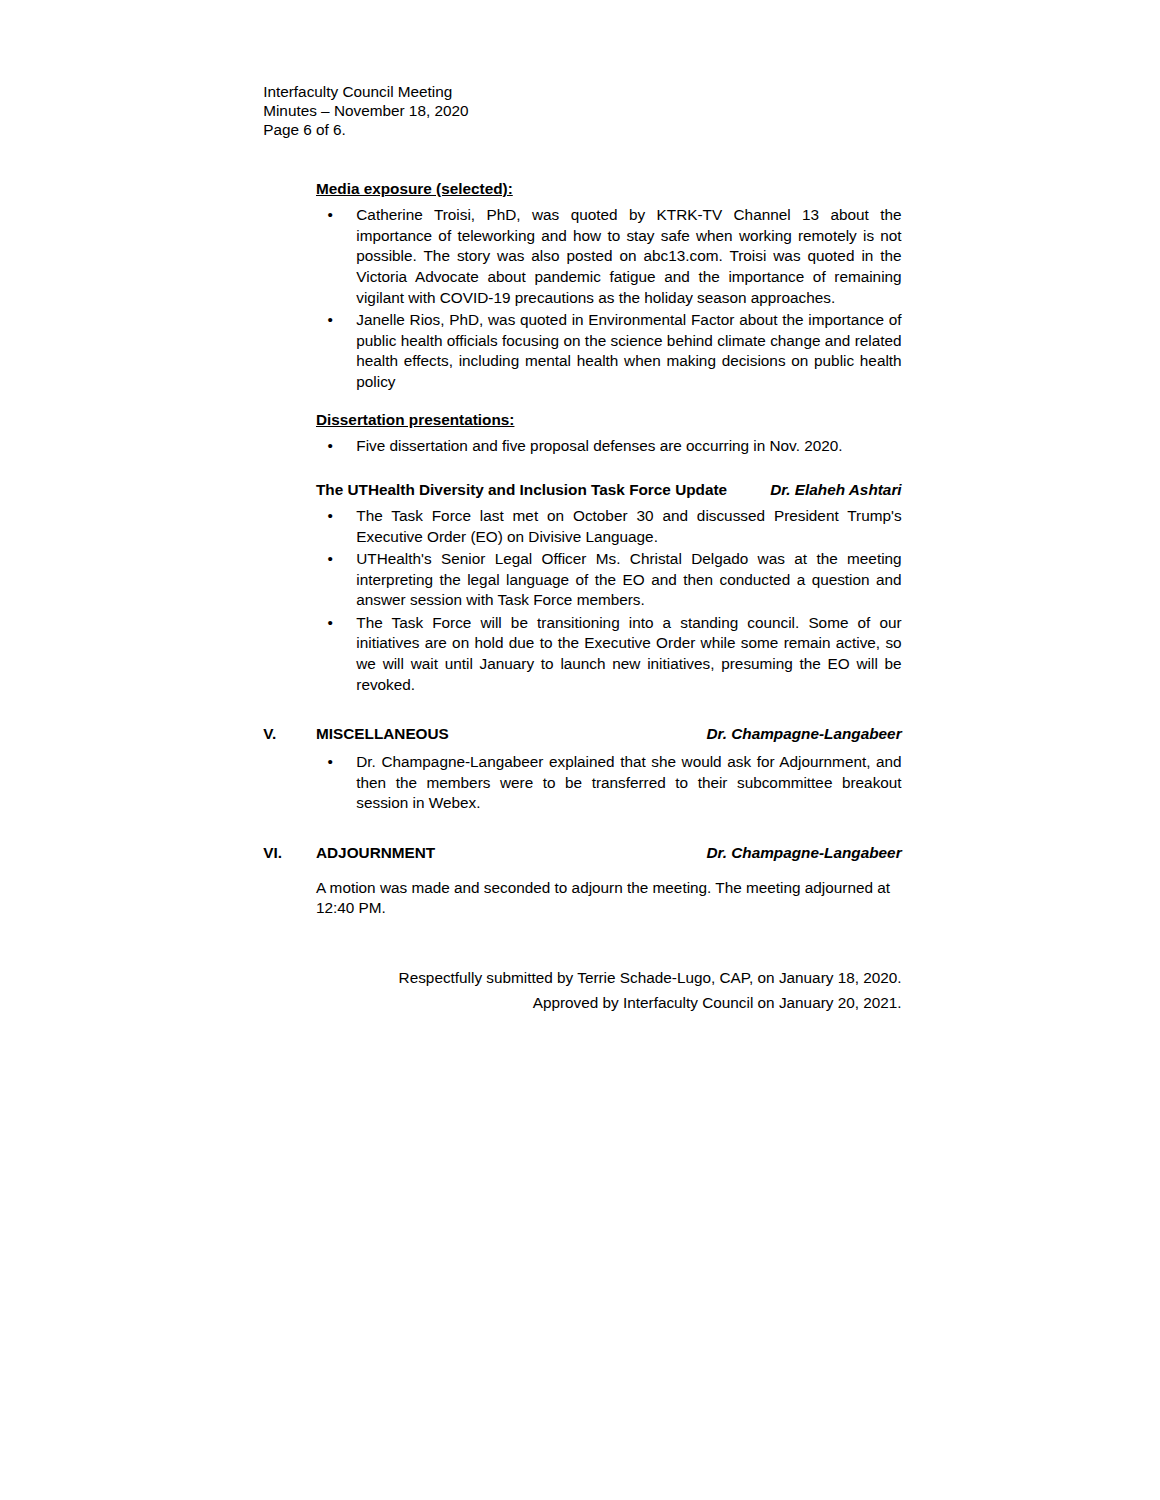Interfaculty Council Meeting
Minutes – November 18, 2020
Page 6 of 6.
Media exposure (selected):
Catherine Troisi, PhD, was quoted by KTRK-TV Channel 13 about the importance of teleworking and how to stay safe when working remotely is not possible. The story was also posted on abc13.com. Troisi was quoted in the Victoria Advocate about pandemic fatigue and the importance of remaining vigilant with COVID-19 precautions as the holiday season approaches.
Janelle Rios, PhD, was quoted in Environmental Factor about the importance of public health officials focusing on the science behind climate change and related health effects, including mental health when making decisions on public health policy
Dissertation presentations:
Five dissertation and five proposal defenses are occurring in Nov. 2020.
The UTHealth Diversity and Inclusion Task Force Update Dr. Elaheh Ashtari
The Task Force last met on October 30 and discussed President Trump's Executive Order (EO) on Divisive Language.
UTHealth's Senior Legal Officer Ms. Christal Delgado was at the meeting interpreting the legal language of the EO and then conducted a question and answer session with Task Force members.
The Task Force will be transitioning into a standing council. Some of our initiatives are on hold due to the Executive Order while some remain active, so we will wait until January to launch new initiatives, presuming the EO will be revoked.
V. MISCELLANEOUS Dr. Champagne-Langabeer
Dr. Champagne-Langabeer explained that she would ask for Adjournment, and then the members were to be transferred to their subcommittee breakout session in Webex.
VI. ADJOURNMENT Dr. Champagne-Langabeer
A motion was made and seconded to adjourn the meeting. The meeting adjourned at 12:40 PM.
Respectfully submitted by Terrie Schade-Lugo, CAP, on January 18, 2020.
Approved by Interfaculty Council on January 20, 2021.